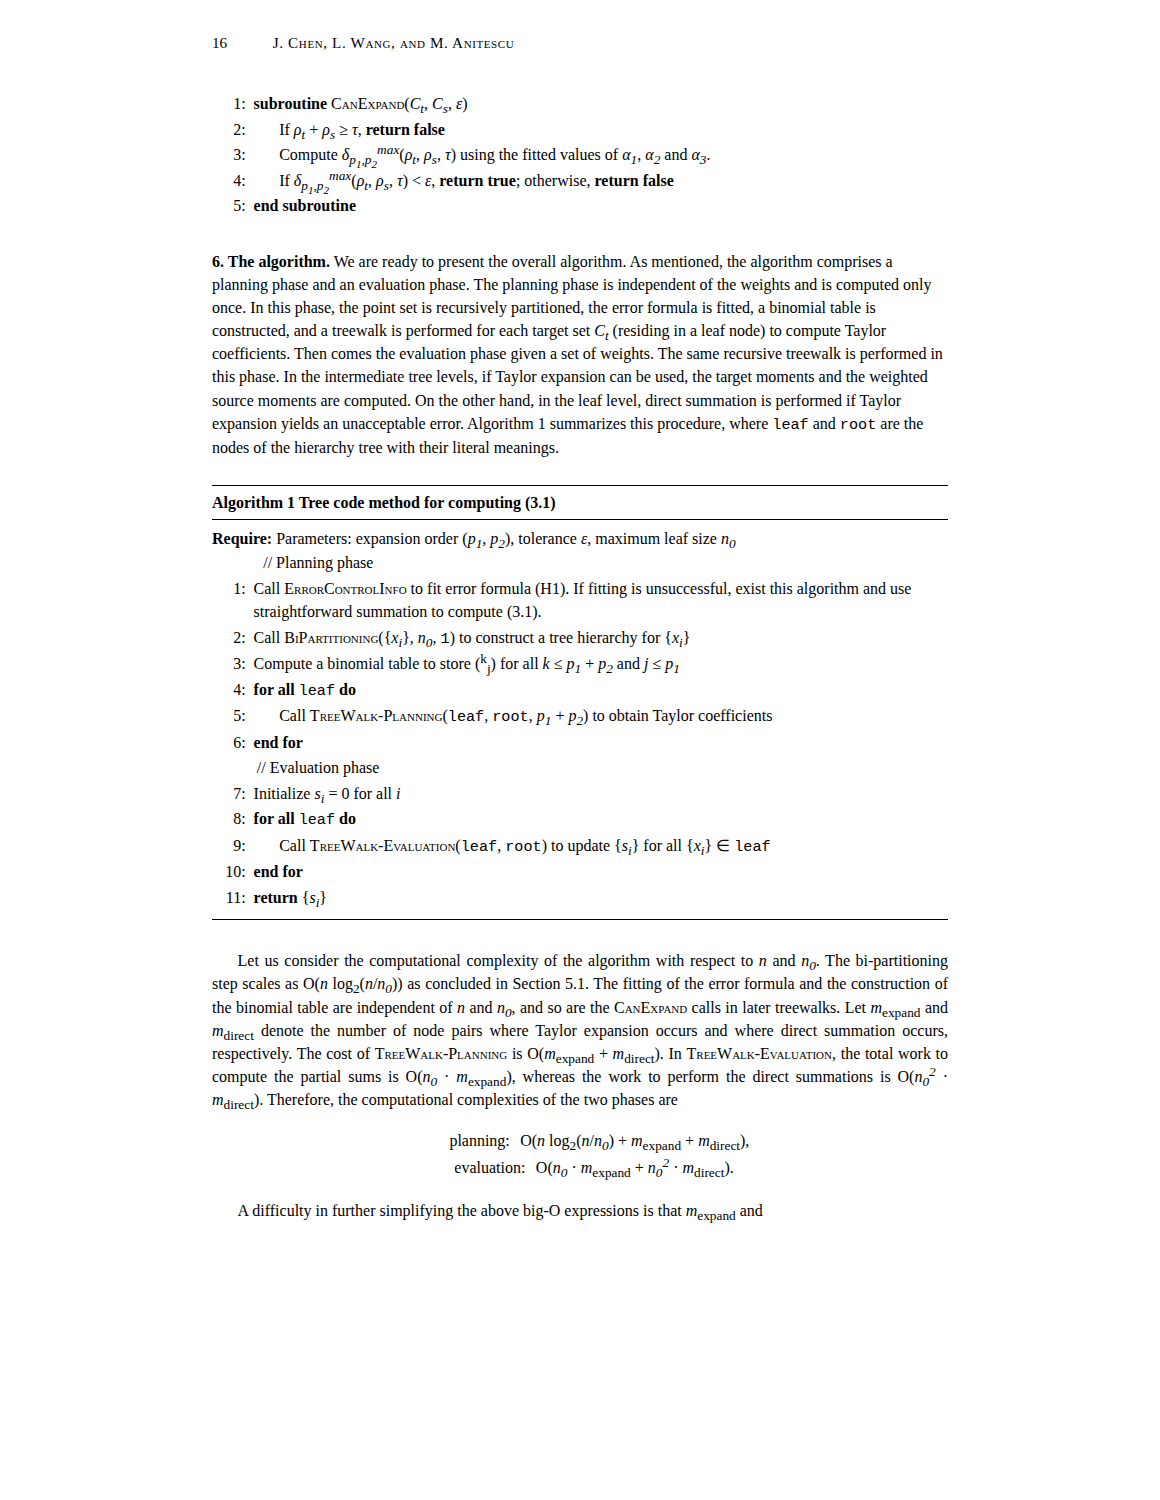16 J. Chen, L. Wang, and M. Anitescu
subroutine CanExpand(Ct, Cs, ε)
If ρt + ρs ≥ τ, return false
Compute δp1,p2max(ρt, ρs, τ) using the fitted values of α1, α2 and α3.
If δp1,p2max(ρt, ρs, τ) < ε, return true; otherwise, return false
end subroutine
6. The algorithm.
We are ready to present the overall algorithm. As mentioned, the algorithm comprises a planning phase and an evaluation phase. The planning phase is independent of the weights and is computed only once. In this phase, the point set is recursively partitioned, the error formula is fitted, a binomial table is constructed, and a treewalk is performed for each target set Ct (residing in a leaf node) to compute Taylor coefficients. Then comes the evaluation phase given a set of weights. The same recursive treewalk is performed in this phase. In the intermediate tree levels, if Taylor expansion can be used, the target moments and the weighted source moments are computed. On the other hand, in the leaf level, direct summation is performed if Taylor expansion yields an unacceptable error. Algorithm 1 summarizes this procedure, where leaf and root are the nodes of the hierarchy tree with their literal meanings.
Algorithm 1 Tree code method for computing (3.1)
Require: Parameters: expansion order (p1, p2), tolerance ε, maximum leaf size n0 // Planning phase
Call ErrorControlInfo to fit error formula (H1). If fitting is unsuccessful, exist this algorithm and use straightforward summation to compute (3.1).
Call BiPartitioning({xi}, n0, 1) to construct a tree hierarchy for {xi}
Compute a binomial table to store (kj) for all k ≤ p1 + p2 and j ≤ p1
for all leaf do
Call TreeWalk-Planning(leaf, root, p1 + p2) to obtain Taylor coefficients
end for
// Evaluation phase
Initialize si = 0 for all i
for all leaf do
Call TreeWalk-Evaluation(leaf, root) to update {si} for all {xi} ∈ leaf
end for
return {si}
Let us consider the computational complexity of the algorithm with respect to n and n0. The bi-partitioning step scales as O(n log2(n/n0)) as concluded in Section 5.1. The fitting of the error formula and the construction of the binomial table are independent of n and n0, and so are the CanExpand calls in later treewalks. Let mexpand and mdirect denote the number of node pairs where Taylor expansion occurs and where direct summation occurs, respectively. The cost of TreeWalk-Planning is O(mexpand + mdirect). In TreeWalk-Evaluation, the total work to compute the partial sums is O(n0 · mexpand), whereas the work to perform the direct summations is O(n02 · mdirect). Therefore, the computational complexities of the two phases are
planning: O(n log2(n/n0) + mexpand + mdirect),
evaluation: O(n0 · mexpand + n02 · mdirect).
A difficulty in further simplifying the above big-O expressions is that mexpand and